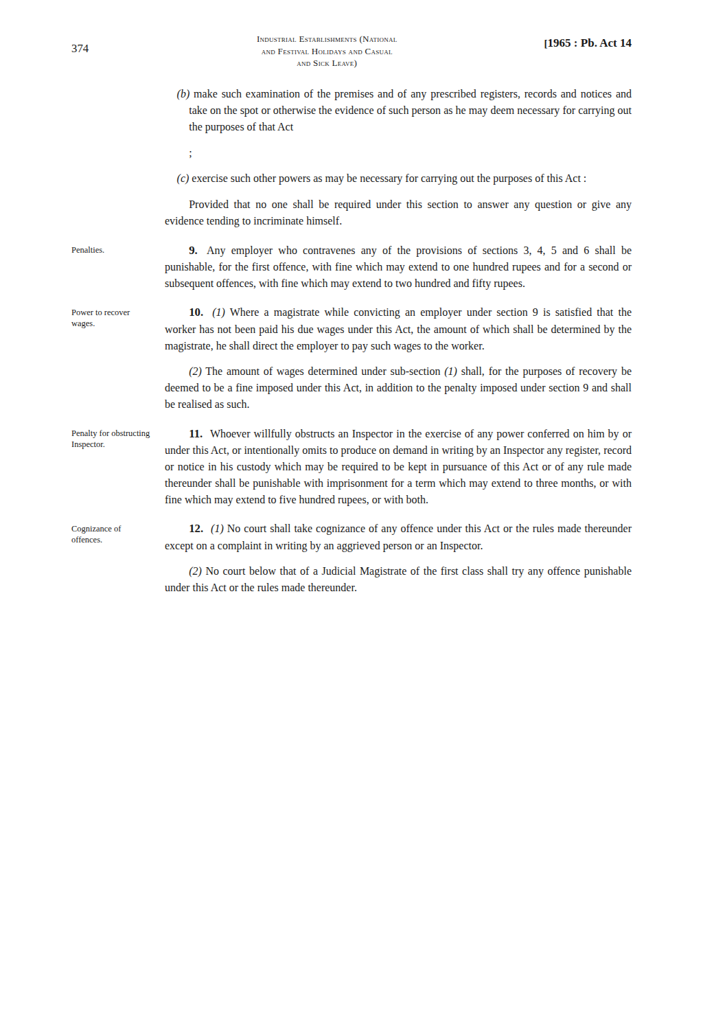374
Industrial Establishments (National
and Festival Holidays and Casual
and Sick Leave)
[1965 : Pb. Act 14
(b) make such examination of the premises and of any prescribed registers, records and notices and take on the spot or otherwise the evidence of such person as he may deem necessary for carrying out the purposes of that Act
;
(c) exercise such other powers as may be necessary for carrying out the purposes of this Act :
Provided that no one shall be required under this section to answer any question or give any evidence tending to incriminate himself.
Penalties.
9. Any employer who contravenes any of the provisions of sections 3, 4, 5 and 6 shall be punishable, for the first offence, with fine which may extend to one hundred rupees and for a second or subsequent offences, with fine which may extend to two hundred and fifty rupees.
Power to recover wages.
10. (1) Where a magistrate while convicting an employer under section 9 is satisfied that the worker has not been paid his due wages under this Act, the amount of which shall be determined by the magistrate, he shall direct the employer to pay such wages to the worker.
(2) The amount of wages determined under sub-section (1) shall, for the purposes of recovery be deemed to be a fine imposed under this Act, in addition to the penalty imposed under section 9 and shall be realised as such.
Penalty for obstructing Inspector.
11. Whoever willfully obstructs an Inspector in the exercise of any power conferred on him by or under this Act, or intentionally omits to produce on demand in writing by an Inspector any register, record or notice in his custody which may be required to be kept in pursuance of this Act or of any rule made thereunder shall be punishable with imprisonment for a term which may extend to three months, or with fine which may extend to five hundred rupees, or with both.
Cognizance of offences.
12. (1) No court shall take cognizance of any offence under this Act or the rules made thereunder except on a complaint in writing by an aggrieved person or an Inspector.
(2) No court below that of a Judicial Magistrate of the first class shall try any offence punishable under this Act or the rules made thereunder.